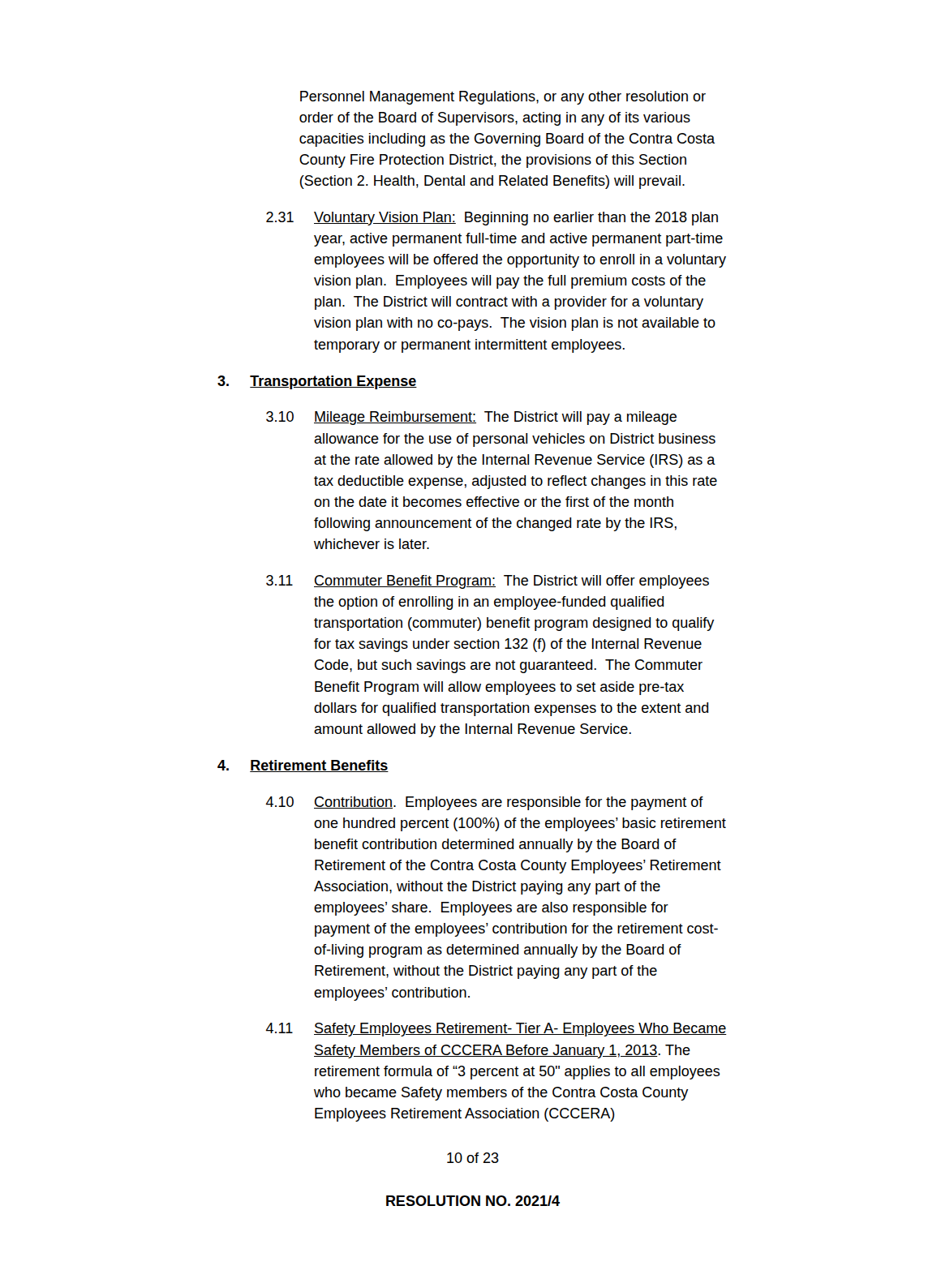Personnel Management Regulations, or any other resolution or order of the Board of Supervisors, acting in any of its various capacities including as the Governing Board of the Contra Costa County Fire Protection District, the provisions of this Section (Section 2. Health, Dental and Related Benefits) will prevail.
2.31
Voluntary Vision Plan: Beginning no earlier than the 2018 plan year, active permanent full-time and active permanent part-time employees will be offered the opportunity to enroll in a voluntary vision plan. Employees will pay the full premium costs of the plan. The District will contract with a provider for a voluntary vision plan with no co-pays. The vision plan is not available to temporary or permanent intermittent employees.
3.
Transportation Expense
3.10
Mileage Reimbursement: The District will pay a mileage allowance for the use of personal vehicles on District business at the rate allowed by the Internal Revenue Service (IRS) as a tax deductible expense, adjusted to reflect changes in this rate on the date it becomes effective or the first of the month following announcement of the changed rate by the IRS, whichever is later.
3.11
Commuter Benefit Program: The District will offer employees the option of enrolling in an employee-funded qualified transportation (commuter) benefit program designed to qualify for tax savings under section 132 (f) of the Internal Revenue Code, but such savings are not guaranteed. The Commuter Benefit Program will allow employees to set aside pre-tax dollars for qualified transportation expenses to the extent and amount allowed by the Internal Revenue Service.
4.
Retirement Benefits
4.10
Contribution. Employees are responsible for the payment of one hundred percent (100%) of the employees’ basic retirement benefit contribution determined annually by the Board of Retirement of the Contra Costa County Employees’ Retirement Association, without the District paying any part of the employees’ share. Employees are also responsible for payment of the employees’ contribution for the retirement cost-of-living program as determined annually by the Board of Retirement, without the District paying any part of the employees’ contribution.
4.11
Safety Employees Retirement- Tier A- Employees Who Became Safety Members of CCCERA Before January 1, 2013. The retirement formula of “3 percent at 50" applies to all employees who became Safety members of the Contra Costa County Employees Retirement Association (CCCERA)
10 of 23
RESOLUTION NO. 2021/4